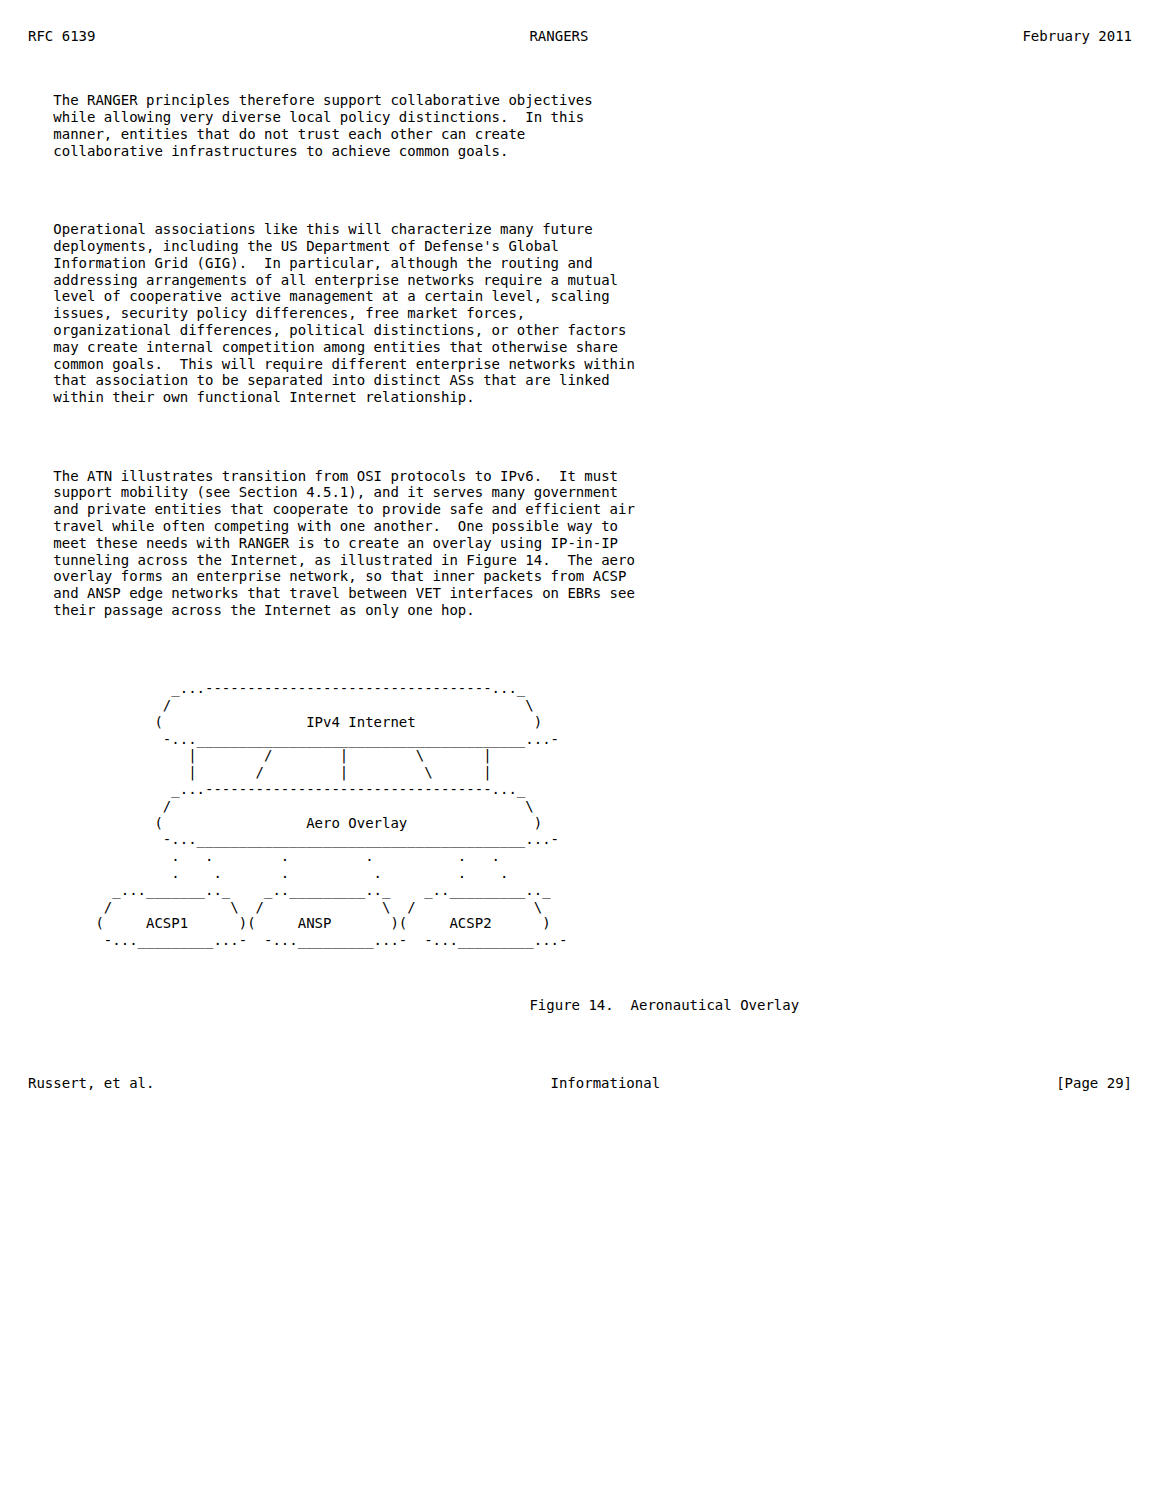RFC 6139 RANGERS February 2011
The RANGER principles therefore support collaborative objectives while allowing very diverse local policy distinctions. In this manner, entities that do not trust each other can create collaborative infrastructures to achieve common goals.
Operational associations like this will characterize many future deployments, including the US Department of Defense's Global Information Grid (GIG). In particular, although the routing and addressing arrangements of all enterprise networks require a mutual level of cooperative active management at a certain level, scaling issues, security policy differences, free market forces, organizational differences, political distinctions, or other factors may create internal competition among entities that otherwise share common goals. This will require different enterprise networks within that association to be separated into distinct ASs that are linked within their own functional Internet relationship.
The ATN illustrates transition from OSI protocols to IPv6. It must support mobility (see Section 4.5.1), and it serves many government and private entities that cooperate to provide safe and efficient air travel while often competing with one another. One possible way to meet these needs with RANGER is to create an overlay using IP-in-IP tunneling across the Internet, as illustrated in Figure 14. The aero overlay forms an enterprise network, so that inner packets from ACSP and ANSP edge networks that travel between VET interfaces on EBRs see their passage across the Internet as only one hop.
                 _...----------------------------------..._
                /                                          \
               (                 IPv4 Internet              )
                -..._______________________________________...-
                   |        /        |        \       |
                   |       /         |         \      |
                 _...----------------------------------..._
                /                                          \
               (                 Aero Overlay               )
                -..._______________________________________...-
                 .   .        .         .          .   .
                 .    .       .          .         .    .
          _..._______.._    _.._________.._    _.._________.._
         /              \  /              \  /              \
        (     ACSP1      )(     ANSP       )(     ACSP2      )
         -..._________...-  -..._________...-  -..._________...-
Figure 14. Aeronautical Overlay
Russert, et al. Informational[Page 29]